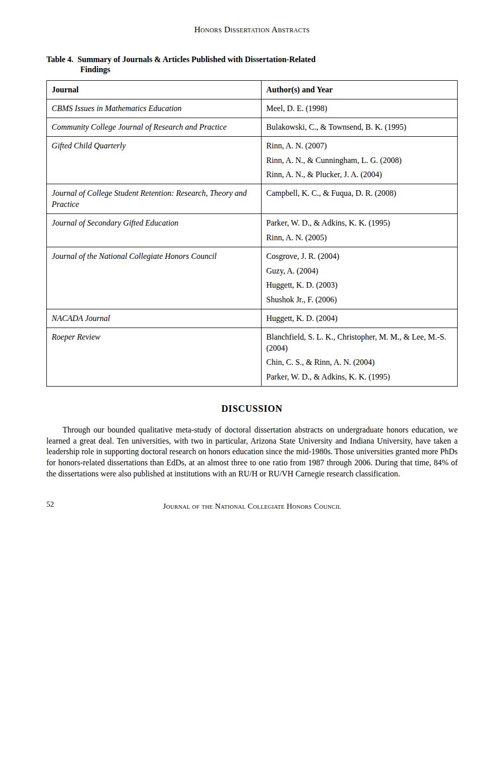Honors Dissertation Abstracts
Table 4. Summary of Journals & Articles Published with Dissertation-Related
Findings
| Journal | Author(s) and Year |
| --- | --- |
| CBMS Issues in Mathematics Education | Meel, D. E. (1998) |
| Community College Journal of Research and Practice | Bulakowski, C., & Townsend, B. K. (1995) |
| Gifted Child Quarterly | Rinn, A. N. (2007) Rinn, A. N., & Cunningham, L. G. (2008) Rinn, A. N., & Plucker, J. A. (2004) |
| Journal of College Student Retention: Research, Theory and Practice | Campbell, K. C., & Fuqua, D. R. (2008) |
| Journal of Secondary Gifted Education | Parker, W. D., & Adkins, K. K. (1995) Rinn, A. N. (2005) |
| Journal of the National Collegiate Honors Council | Cosgrove, J. R. (2004) Guzy, A. (2004) Huggett, K. D. (2003) Shushok Jr., F. (2006) |
| NACADA Journal | Huggett, K. D. (2004) |
| Roeper Review | Blanchfield, S. L. K., Christopher, M. M., & Lee, M.-S. (2004) Chin, C. S., & Rinn, A. N. (2004) Parker, W. D., & Adkins, K. K. (1995) |
DISCUSSION
Through our bounded qualitative meta-study of doctoral dissertation abstracts on undergraduate honors education, we learned a great deal. Ten universities, with two in particular, Arizona State University and Indiana University, have taken a leadership role in supporting doctoral research on honors education since the mid-1980s. Those universities granted more PhDs for honors-related dissertations than EdDs, at an almost three to one ratio from 1987 through 2006. During that time, 84% of the dissertations were also published at institutions with an RU/H or RU/VH Carnegie research classification.
52
Journal of the National Collegiate Honors Council